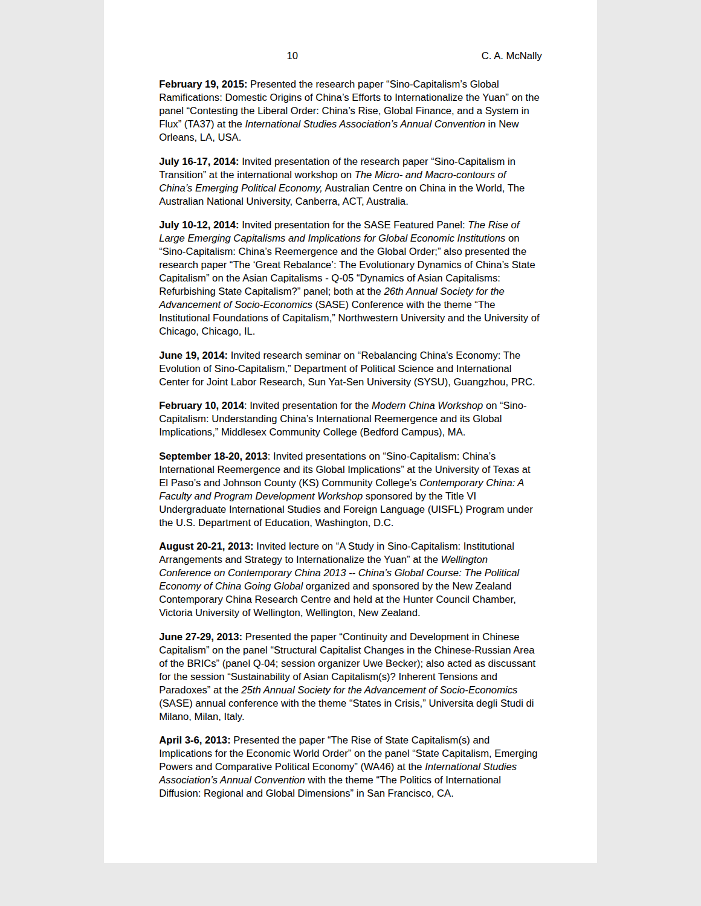10 C. A. McNally
February 19, 2015: Presented the research paper “Sino-Capitalism’s Global Ramifications: Domestic Origins of China’s Efforts to Internationalize the Yuan” on the panel “Contesting the Liberal Order: China’s Rise, Global Finance, and a System in Flux” (TA37) at the International Studies Association’s Annual Convention in New Orleans, LA, USA.
July 16-17, 2014: Invited presentation of the research paper “Sino-Capitalism in Transition” at the international workshop on The Micro- and Macro-contours of China’s Emerging Political Economy, Australian Centre on China in the World, The Australian National University, Canberra, ACT, Australia.
July 10-12, 2014: Invited presentation for the SASE Featured Panel: The Rise of Large Emerging Capitalisms and Implications for Global Economic Institutions on “Sino-Capitalism: China’s Reemergence and the Global Order;” also presented the research paper “The ‘Great Rebalance’: The Evolutionary Dynamics of China’s State Capitalism” on the Asian Capitalisms - Q-05 “Dynamics of Asian Capitalisms: Refurbishing State Capitalism?” panel; both at the 26th Annual Society for the Advancement of Socio-Economics (SASE) Conference with the theme “The Institutional Foundations of Capitalism,” Northwestern University and the University of Chicago, Chicago, IL.
June 19, 2014: Invited research seminar on “Rebalancing China's Economy: The Evolution of Sino-Capitalism,” Department of Political Science and International Center for Joint Labor Research, Sun Yat-Sen University (SYSU), Guangzhou, PRC.
February 10, 2014: Invited presentation for the Modern China Workshop on “Sino-Capitalism: Understanding China’s International Reemergence and its Global Implications,” Middlesex Community College (Bedford Campus), MA.
September 18-20, 2013: Invited presentations on “Sino-Capitalism: China’s International Reemergence and its Global Implications” at the University of Texas at El Paso’s and Johnson County (KS) Community College’s Contemporary China: A Faculty and Program Development Workshop sponsored by the Title VI Undergraduate International Studies and Foreign Language (UISFL) Program under the U.S. Department of Education, Washington, D.C.
August 20-21, 2013: Invited lecture on “A Study in Sino-Capitalism: Institutional Arrangements and Strategy to Internationalize the Yuan” at the Wellington Conference on Contemporary China 2013 -- China’s Global Course: The Political Economy of China Going Global organized and sponsored by the New Zealand Contemporary China Research Centre and held at the Hunter Council Chamber, Victoria University of Wellington, Wellington, New Zealand.
June 27-29, 2013: Presented the paper “Continuity and Development in Chinese Capitalism” on the panel “Structural Capitalist Changes in the Chinese-Russian Area of the BRICs” (panel Q-04; session organizer Uwe Becker); also acted as discussant for the session “Sustainability of Asian Capitalism(s)? Inherent Tensions and Paradoxes” at the 25th Annual Society for the Advancement of Socio-Economics (SASE) annual conference with the theme “States in Crisis,” Universita degli Studi di Milano, Milan, Italy.
April 3-6, 2013: Presented the paper “The Rise of State Capitalism(s) and Implications for the Economic World Order” on the panel “State Capitalism, Emerging Powers and Comparative Political Economy” (WA46) at the International Studies Association’s Annual Convention with the theme “The Politics of International Diffusion: Regional and Global Dimensions” in San Francisco, CA.